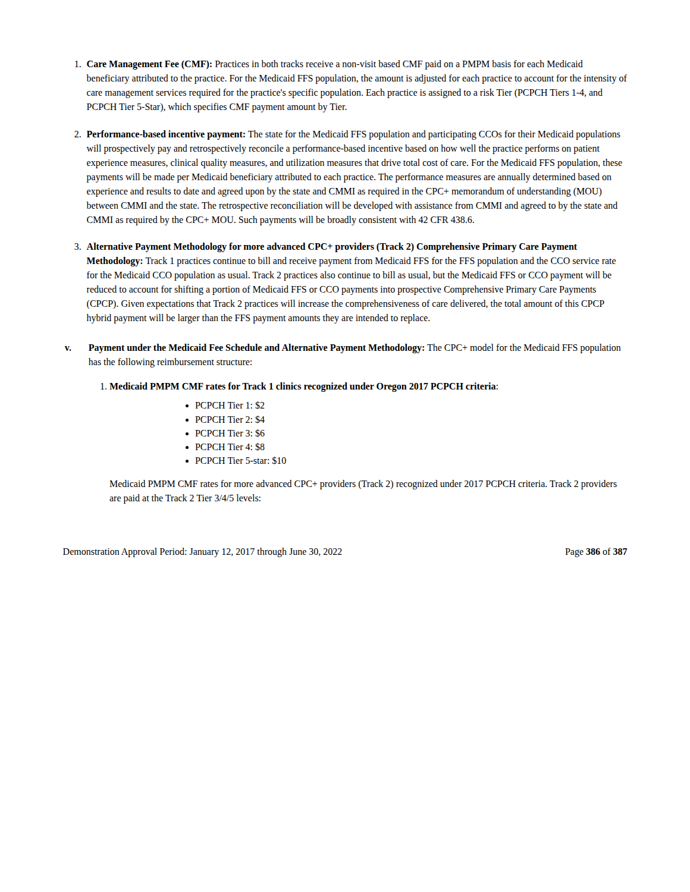Care Management Fee (CMF): Practices in both tracks receive a non-visit based CMF paid on a PMPM basis for each Medicaid beneficiary attributed to the practice. For the Medicaid FFS population, the amount is adjusted for each practice to account for the intensity of care management services required for the practice's specific population. Each practice is assigned to a risk Tier (PCPCH Tiers 1-4, and PCPCH Tier 5-Star), which specifies CMF payment amount by Tier.
Performance-based incentive payment: The state for the Medicaid FFS population and participating CCOs for their Medicaid populations will prospectively pay and retrospectively reconcile a performance-based incentive based on how well the practice performs on patient experience measures, clinical quality measures, and utilization measures that drive total cost of care. For the Medicaid FFS population, these payments will be made per Medicaid beneficiary attributed to each practice. The performance measures are annually determined based on experience and results to date and agreed upon by the state and CMMI as required in the CPC+ memorandum of understanding (MOU) between CMMI and the state. The retrospective reconciliation will be developed with assistance from CMMI and agreed to by the state and CMMI as required by the CPC+ MOU. Such payments will be broadly consistent with 42 CFR 438.6.
Alternative Payment Methodology for more advanced CPC+ providers (Track 2) Comprehensive Primary Care Payment Methodology: Track 1 practices continue to bill and receive payment from Medicaid FFS for the FFS population and the CCO service rate for the Medicaid CCO population as usual. Track 2 practices also continue to bill as usual, but the Medicaid FFS or CCO payment will be reduced to account for shifting a portion of Medicaid FFS or CCO payments into prospective Comprehensive Primary Care Payments (CPCP). Given expectations that Track 2 practices will increase the comprehensiveness of care delivered, the total amount of this CPCP hybrid payment will be larger than the FFS payment amounts they are intended to replace.
v.
Payment under the Medicaid Fee Schedule and Alternative Payment Methodology: The CPC+ model for the Medicaid FFS population has the following reimbursement structure:
Medicaid PMPM CMF rates for Track 1 clinics recognized under Oregon 2017 PCPCH criteria:
PCPCH Tier 1: $2
PCPCH Tier 2: $4
PCPCH Tier 3: $6
PCPCH Tier 4: $8
PCPCH Tier 5-star: $10
Medicaid PMPM CMF rates for more advanced CPC+ providers (Track 2) recognized under 2017 PCPCH criteria. Track 2 providers are paid at the Track 2 Tier 3/4/5 levels:
Demonstration Approval Period: January 12, 2017 through June 30, 2022
Page 386 of 387